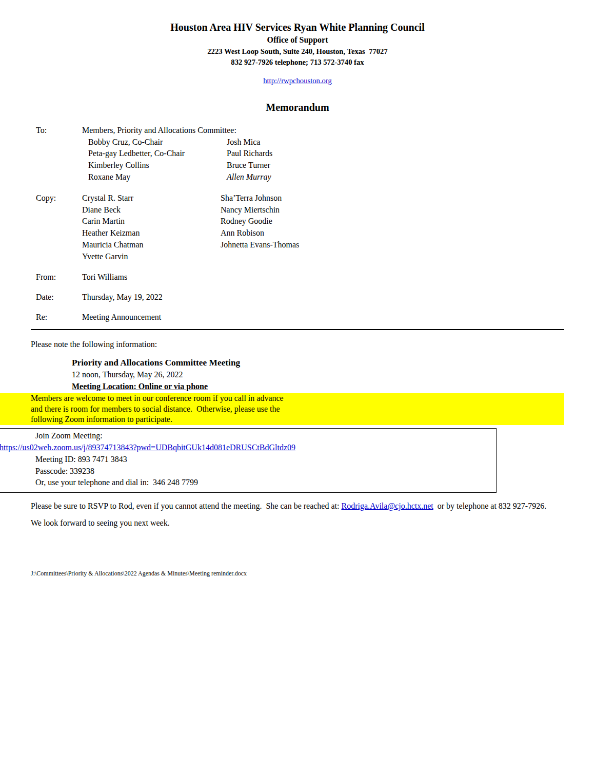Houston Area HIV Services Ryan White Planning Council
Office of Support
2223 West Loop South, Suite 240, Houston, Texas 77027
832 927-7926 telephone; 713 572-3740 fax
http://rwpchouston.org
Memorandum
| To: | Members, Priority and Allocations Committee: |
| | / Bobby Cruz, Co-Chair / Josh Mica / / Peta-gay Ledbetter, Co-Chair / Paul Richards / / Kimberley Collins / Bruce Turner / / Roxane May / Allen Murray / |
| Copy: | / Crystal R. Starr / Sha’Terra Johnson / / Diane Beck / Nancy Miertschin / / Carin Martin / Rodney Goodie / / Heather Keizman / Ann Robison / / Mauricia Chatman / Johnetta Evans-Thomas / / Yvette Garvin / / |
| From: | Tori Williams |
| Date: | Thursday, May 19, 2022 |
| Re: | Meeting Announcement |
Please note the following information:
Priority and Allocations Committee Meeting
12 noon, Thursday, May 26, 2022
Meeting Location: Online or via phone
Members are welcome to meet in our conference room if you call in advance
and there is room for members to social distance. Otherwise, please use the
following Zoom information to participate.
Join Zoom Meeting:
https://us02web.zoom.us/j/89374713843?pwd=UDBqbitGUk14d081eDRUSCtBdGltdz09
Meeting ID: 893 7471 3843
Passcode: 339238
Or, use your telephone and dial in: 346 248 7799
Please be sure to RSVP to Rod, even if you cannot attend the meeting. She can be reached at: Rodriga.Avila@cjo.hctx.net or by telephone at 832 927-7926.
We look forward to seeing you next week.
J:\Committees\Priority & Allocations\2022 Agendas & Minutes\Meeting reminder.docx